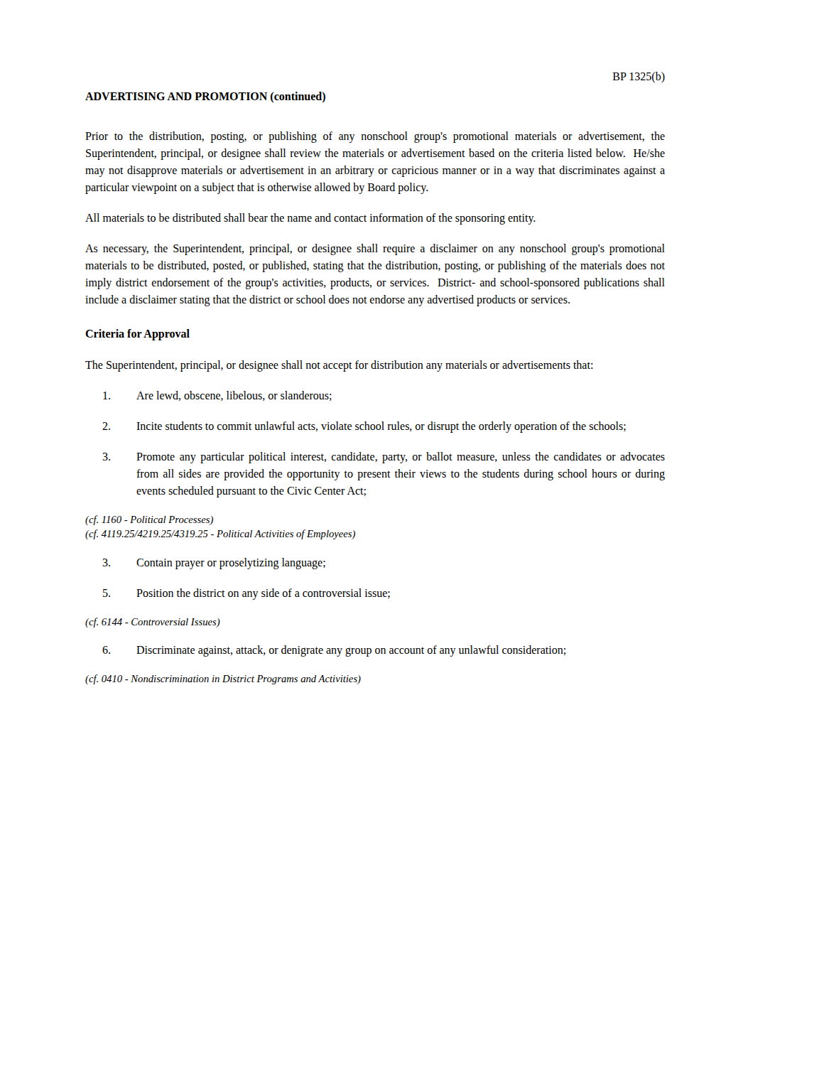BP 1325(b)
ADVERTISING AND PROMOTION (continued)
Prior to the distribution, posting, or publishing of any nonschool group's promotional materials or advertisement, the Superintendent, principal, or designee shall review the materials or advertisement based on the criteria listed below. He/she may not disapprove materials or advertisement in an arbitrary or capricious manner or in a way that discriminates against a particular viewpoint on a subject that is otherwise allowed by Board policy.
All materials to be distributed shall bear the name and contact information of the sponsoring entity.
As necessary, the Superintendent, principal, or designee shall require a disclaimer on any nonschool group's promotional materials to be distributed, posted, or published, stating that the distribution, posting, or publishing of the materials does not imply district endorsement of the group's activities, products, or services. District- and school-sponsored publications shall include a disclaimer stating that the district or school does not endorse any advertised products or services.
Criteria for Approval
The Superintendent, principal, or designee shall not accept for distribution any materials or advertisements that:
1. Are lewd, obscene, libelous, or slanderous;
2. Incite students to commit unlawful acts, violate school rules, or disrupt the orderly operation of the schools;
3. Promote any particular political interest, candidate, party, or ballot measure, unless the candidates or advocates from all sides are provided the opportunity to present their views to the students during school hours or during events scheduled pursuant to the Civic Center Act;
(cf. 1160 - Political Processes) (cf. 4119.25/4219.25/4319.25 - Political Activities of Employees)
3. Contain prayer or proselytizing language;
5. Position the district on any side of a controversial issue;
(cf. 6144 - Controversial Issues)
6. Discriminate against, attack, or denigrate any group on account of any unlawful consideration;
(cf. 0410 - Nondiscrimination in District Programs and Activities)